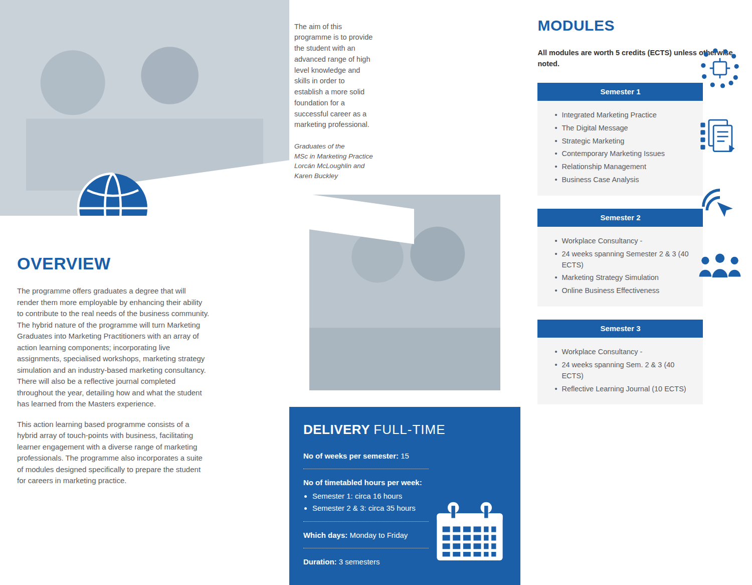Overview
The programme offers graduates a degree that will render them more employable by enhancing their ability to contribute to the real needs of the business community. The hybrid nature of the programme will turn Marketing Graduates into Marketing Practitioners with an array of action learning components; incorporating live assignments, specialised workshops, marketing strategy simulation and an industry-based marketing consultancy. There will also be a reflective journal completed throughout the year, detailing how and what the student has learned from the Masters experience.
This action learning based programme consists of a hybrid array of touch-points with business, facilitating learner engagement with a diverse range of marketing professionals. The programme also incorporates a suite of modules designed specifically to prepare the student for careers in marketing practice.
The aim of this programme is to provide the student with an advanced range of high level knowledge and skills in order to establish a more solid foundation for a successful career as a marketing professional.
Graduates of the
MSc in Marketing Practice
Lorcán McLoughlin and
Karen Buckley
Delivery Full-Time
No of weeks per semester: 15
No of timetabled hours per week:
Semester 1: circa 16 hours
Semester 2 & 3: circa 35 hours
Which days: Monday to Friday
Duration: 3 semesters
Modules
All modules are worth 5 credits (ECTS) unless otherwise noted.
Semester 1
Integrated Marketing Practice
The Digital Message
Strategic Marketing
Contemporary Marketing Issues
Relationship Management
Business Case Analysis
Semester 2
Workplace Consultancy -
24 weeks spanning Semester 2 & 3 (40 ECTS)
Marketing Strategy Simulation
Online Business Effectiveness
Semester 3
Workplace Consultancy -
24 weeks spanning Sem. 2 & 3 (40 ECTS)
Reflective Learning Journal (10 ECTS)